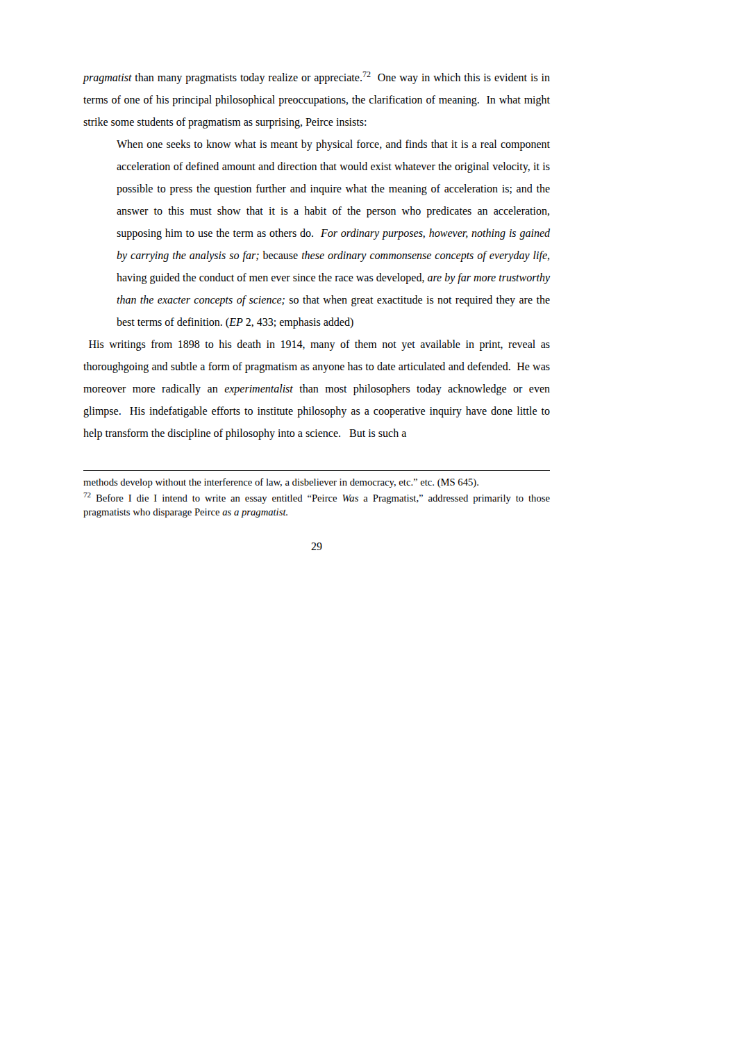pragmatist than many pragmatists today realize or appreciate.72 One way in which this is evident is in terms of one of his principal philosophical preoccupations, the clarification of meaning. In what might strike some students of pragmatism as surprising, Peirce insists:
When one seeks to know what is meant by physical force, and finds that it is a real component acceleration of defined amount and direction that would exist whatever the original velocity, it is possible to press the question further and inquire what the meaning of acceleration is; and the answer to this must show that it is a habit of the person who predicates an acceleration, supposing him to use the term as others do. For ordinary purposes, however, nothing is gained by carrying the analysis so far; because these ordinary commonsense concepts of everyday life, having guided the conduct of men ever since the race was developed, are by far more trustworthy than the exacter concepts of science; so that when great exactitude is not required they are the best terms of definition. (EP 2, 433; emphasis added)
His writings from 1898 to his death in 1914, many of them not yet available in print, reveal as thoroughgoing and subtle a form of pragmatism as anyone has to date articulated and defended. He was moreover more radically an experimentalist than most philosophers today acknowledge or even glimpse. His indefatigable efforts to institute philosophy as a cooperative inquiry have done little to help transform the discipline of philosophy into a science. But is such a
methods develop without the interference of law, a disbeliever in democracy, etc.” etc. (MS 645).
72 Before I die I intend to write an essay entitled “Peirce Was a Pragmatist,” addressed primarily to those pragmatists who disparage Peirce as a pragmatist.
29